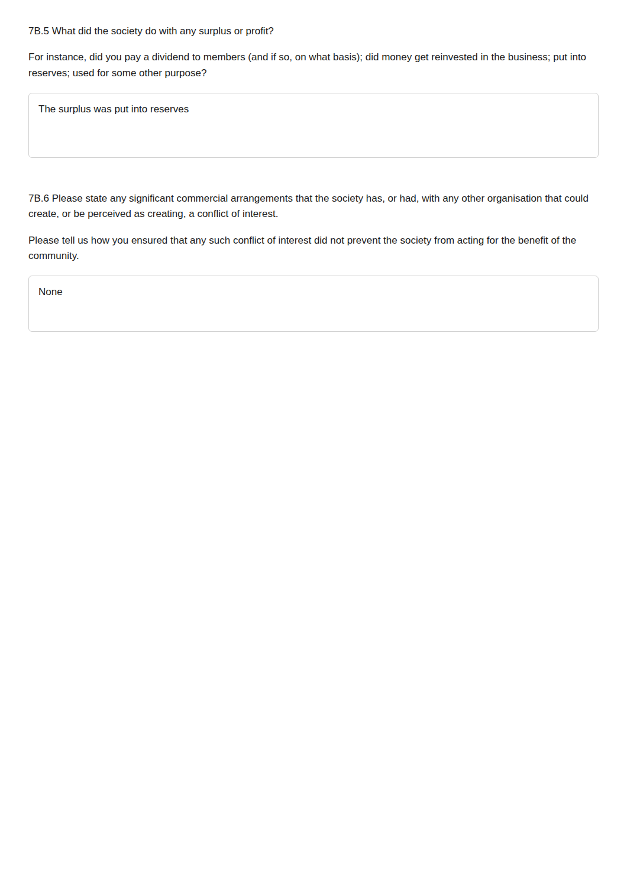7B.5 What did the society do with any surplus or profit?
For instance, did you pay a dividend to members (and if so, on what basis); did money get reinvested in the business; put into reserves; used for some other purpose?
The surplus was put into reserves
7B.6 Please state any significant commercial arrangements that the society has, or had, with any other organisation that could create, or be perceived as creating, a conflict of interest.
Please tell us how you ensured that any such conflict of interest did not prevent the society from acting for the benefit of the community.
None